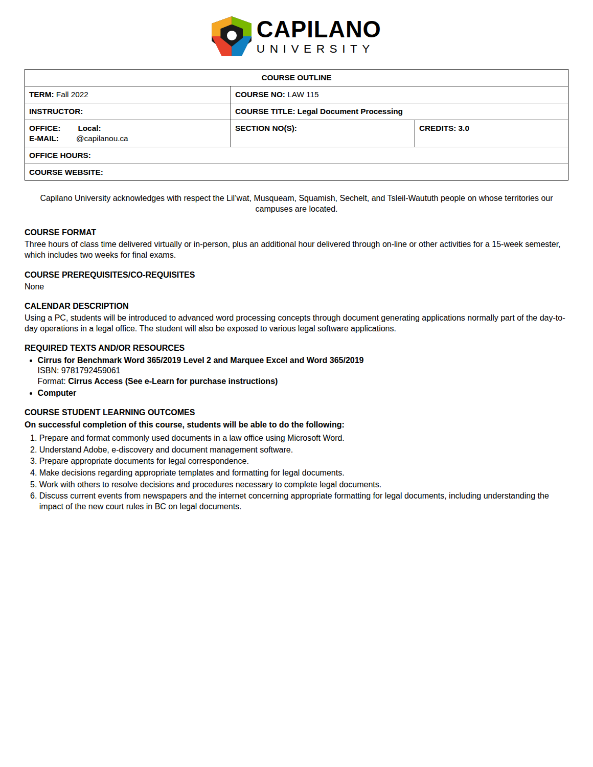CAPILANO
UNIVERSITY
| COURSE OUTLINE |
| TERM: Fall 2022 | COURSE NO: LAW 115 |
| INSTRUCTOR: | COURSE TITLE: Legal Document Processing |
| OFFICE: Local: E-MAIL: @capilanou.ca | SECTION NO(S): | CREDITS: 3.0 |
| OFFICE HOURS: |
| COURSE WEBSITE: |
Capilano University acknowledges with respect the Lil’wat, Musqueam, Squamish, Sechelt, and Tsleil-Waututh people on whose territories our campuses are located.
Course Format
Three hours of class time delivered virtually or in-person, plus an additional hour delivered through on-line or other activities for a 15-week semester, which includes two weeks for final exams.
Course Prerequisites/Co-Requisites
None
Calendar Description
Using a PC, students will be introduced to advanced word processing concepts through document generating applications normally part of the day-to-day operations in a legal office. The student will also be exposed to various legal software applications.
Required Texts and/or Resources
Cirrus for Benchmark Word 365/2019 Level 2 and Marquee Excel and Word 365/2019
ISBN: 9781792459061
Format: Cirrus Access (See e-Learn for purchase instructions)
Computer
Course Student Learning Outcomes
On successful completion of this course, students will be able to do the following:
Prepare and format commonly used documents in a law office using Microsoft Word.
Understand Adobe, e-discovery and document management software.
Prepare appropriate documents for legal correspondence.
Make decisions regarding appropriate templates and formatting for legal documents.
Work with others to resolve decisions and procedures necessary to complete legal documents.
Discuss current events from newspapers and the internet concerning appropriate formatting for legal documents, including understanding the impact of the new court rules in BC on legal documents.